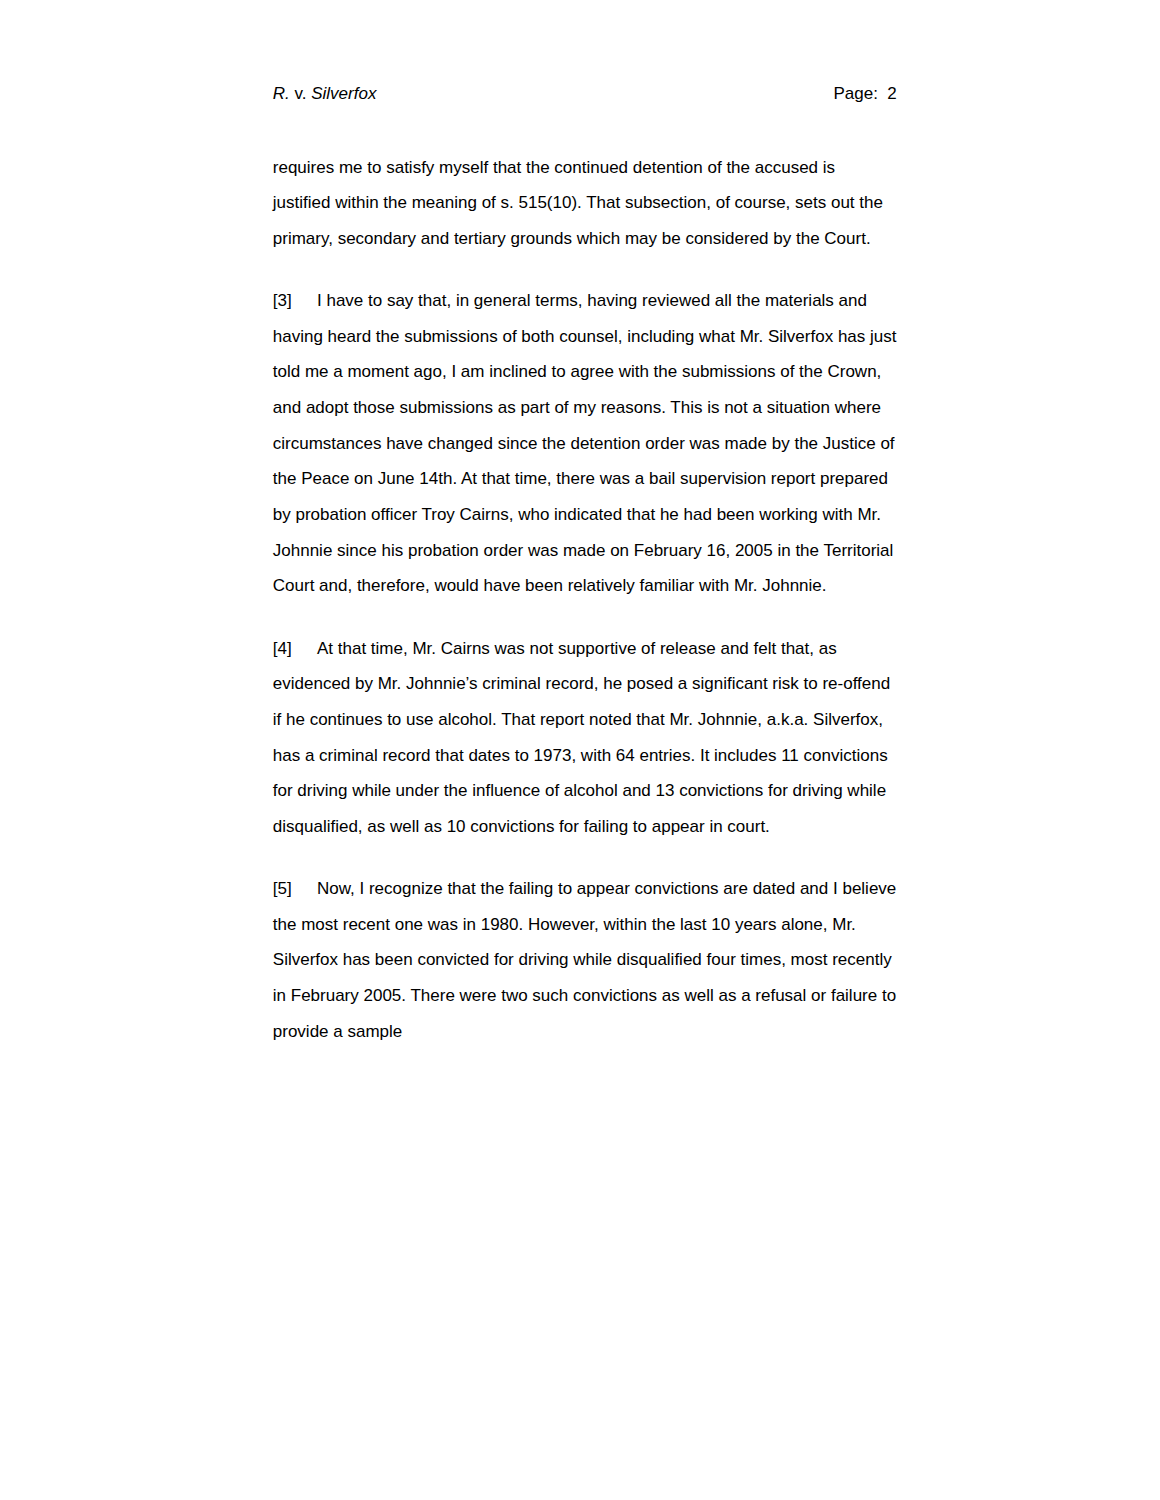R. v. Silverfox
Page: 2
requires me to satisfy myself that the continued detention of the accused is justified within the meaning of s. 515(10). That subsection, of course, sets out the primary, secondary and tertiary grounds which may be considered by the Court.
[3] I have to say that, in general terms, having reviewed all the materials and having heard the submissions of both counsel, including what Mr. Silverfox has just told me a moment ago, I am inclined to agree with the submissions of the Crown, and adopt those submissions as part of my reasons. This is not a situation where circumstances have changed since the detention order was made by the Justice of the Peace on June 14th. At that time, there was a bail supervision report prepared by probation officer Troy Cairns, who indicated that he had been working with Mr. Johnnie since his probation order was made on February 16, 2005 in the Territorial Court and, therefore, would have been relatively familiar with Mr. Johnnie.
[4] At that time, Mr. Cairns was not supportive of release and felt that, as evidenced by Mr. Johnnie’s criminal record, he posed a significant risk to re-offend if he continues to use alcohol. That report noted that Mr. Johnnie, a.k.a. Silverfox, has a criminal record that dates to 1973, with 64 entries. It includes 11 convictions for driving while under the influence of alcohol and 13 convictions for driving while disqualified, as well as 10 convictions for failing to appear in court.
[5] Now, I recognize that the failing to appear convictions are dated and I believe the most recent one was in 1980. However, within the last 10 years alone, Mr. Silverfox has been convicted for driving while disqualified four times, most recently in February 2005. There were two such convictions as well as a refusal or failure to provide a sample